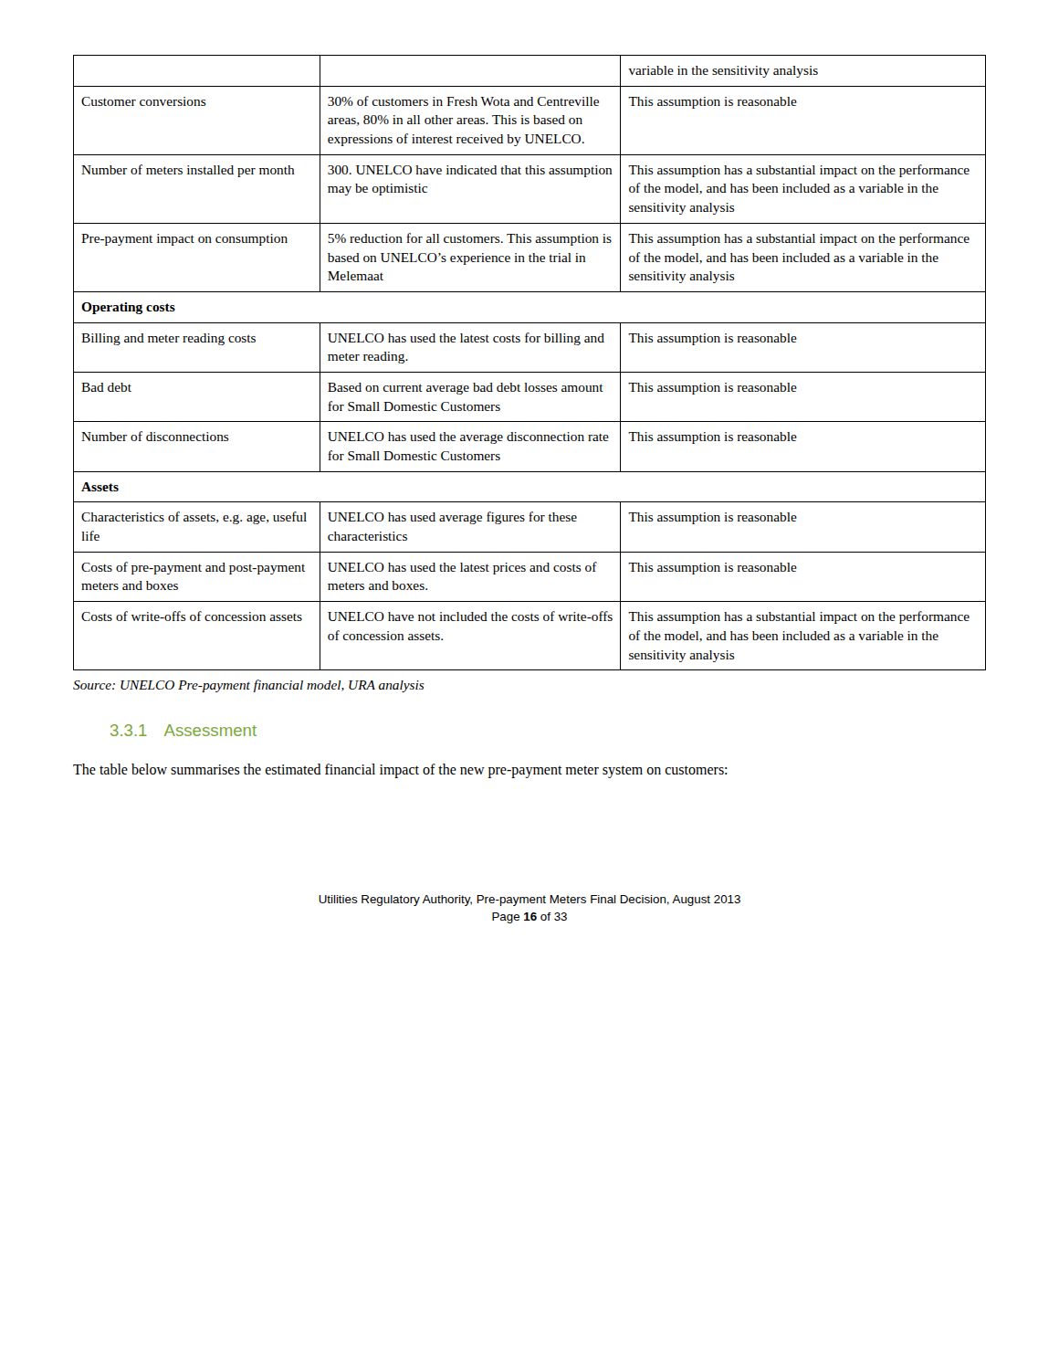| | | variable in the sensitivity analysis |
| Customer conversions | 30% of customers in Fresh Wota and Centreville areas, 80% in all other areas. This is based on expressions of interest received by UNELCO. | This assumption is reasonable |
| Number of meters installed per month | 300. UNELCO have indicated that this assumption may be optimistic | This assumption has a substantial impact on the performance of the model, and has been included as a variable in the sensitivity analysis |
| Pre-payment impact on consumption | 5% reduction for all customers. This assumption is based on UNELCO’s experience in the trial in Melemaat | This assumption has a substantial impact on the performance of the model, and has been included as a variable in the sensitivity analysis |
| Operating costs |
| Billing and meter reading costs | UNELCO has used the latest costs for billing and meter reading. | This assumption is reasonable |
| Bad debt | Based on current average bad debt losses amount for Small Domestic Customers | This assumption is reasonable |
| Number of disconnections | UNELCO has used the average disconnection rate for Small Domestic Customers | This assumption is reasonable |
| Assets |
| Characteristics of assets, e.g. age, useful life | UNELCO has used average figures for these characteristics | This assumption is reasonable |
| Costs of pre-payment and post-payment meters and boxes | UNELCO has used the latest prices and costs of meters and boxes. | This assumption is reasonable |
| Costs of write-offs of concession assets | UNELCO have not included the costs of write-offs of concession assets. | This assumption has a substantial impact on the performance of the model, and has been included as a variable in the sensitivity analysis |
Source: UNELCO Pre-payment financial model, URA analysis
3.3.1 Assessment
The table below summarises the estimated financial impact of the new pre-payment meter system on customers:
Utilities Regulatory Authority, Pre-payment Meters Final Decision, August 2013 Page 16 of 33